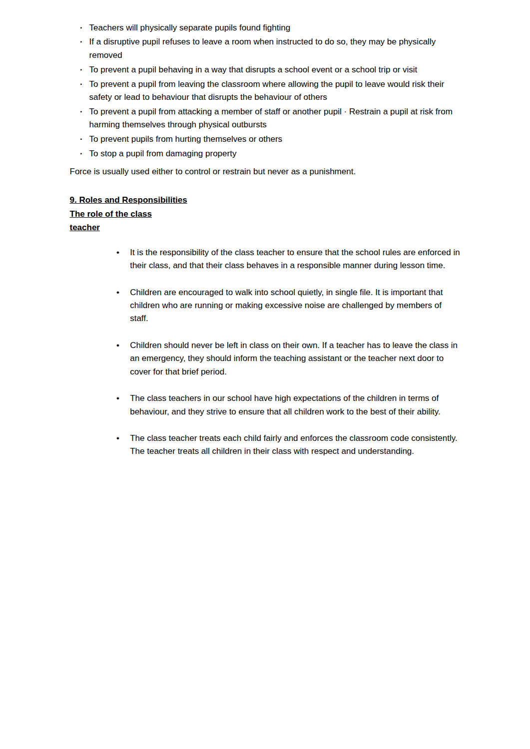Teachers will physically separate pupils found fighting
If a disruptive pupil refuses to leave a room when instructed to do so, they may be physically removed
To prevent a pupil behaving in a way that disrupts a school event or a school trip or visit
To prevent a pupil from leaving the classroom where allowing the pupil to leave would risk their safety or lead to behaviour that disrupts the behaviour of others
To prevent a pupil from attacking a member of staff or another pupil · Restrain a pupil at risk from harming themselves through physical outbursts
To prevent pupils from hurting themselves or others
To stop a pupil from damaging property
Force is usually used either to control or restrain but never as a punishment.
9. Roles and Responsibilities
The role of the class teacher
It is the responsibility of the class teacher to ensure that the school rules are enforced in their class, and that their class behaves in a responsible manner during lesson time.
Children are encouraged to walk into school quietly, in single file. It is important that children who are running or making excessive noise are challenged by members of staff.
Children should never be left in class on their own. If a teacher has to leave the class in an emergency, they should inform the teaching assistant or the teacher next door to cover for that brief period.
The class teachers in our school have high expectations of the children in terms of behaviour, and they strive to ensure that all children work to the best of their ability.
The class teacher treats each child fairly and enforces the classroom code consistently. The teacher treats all children in their class with respect and understanding.